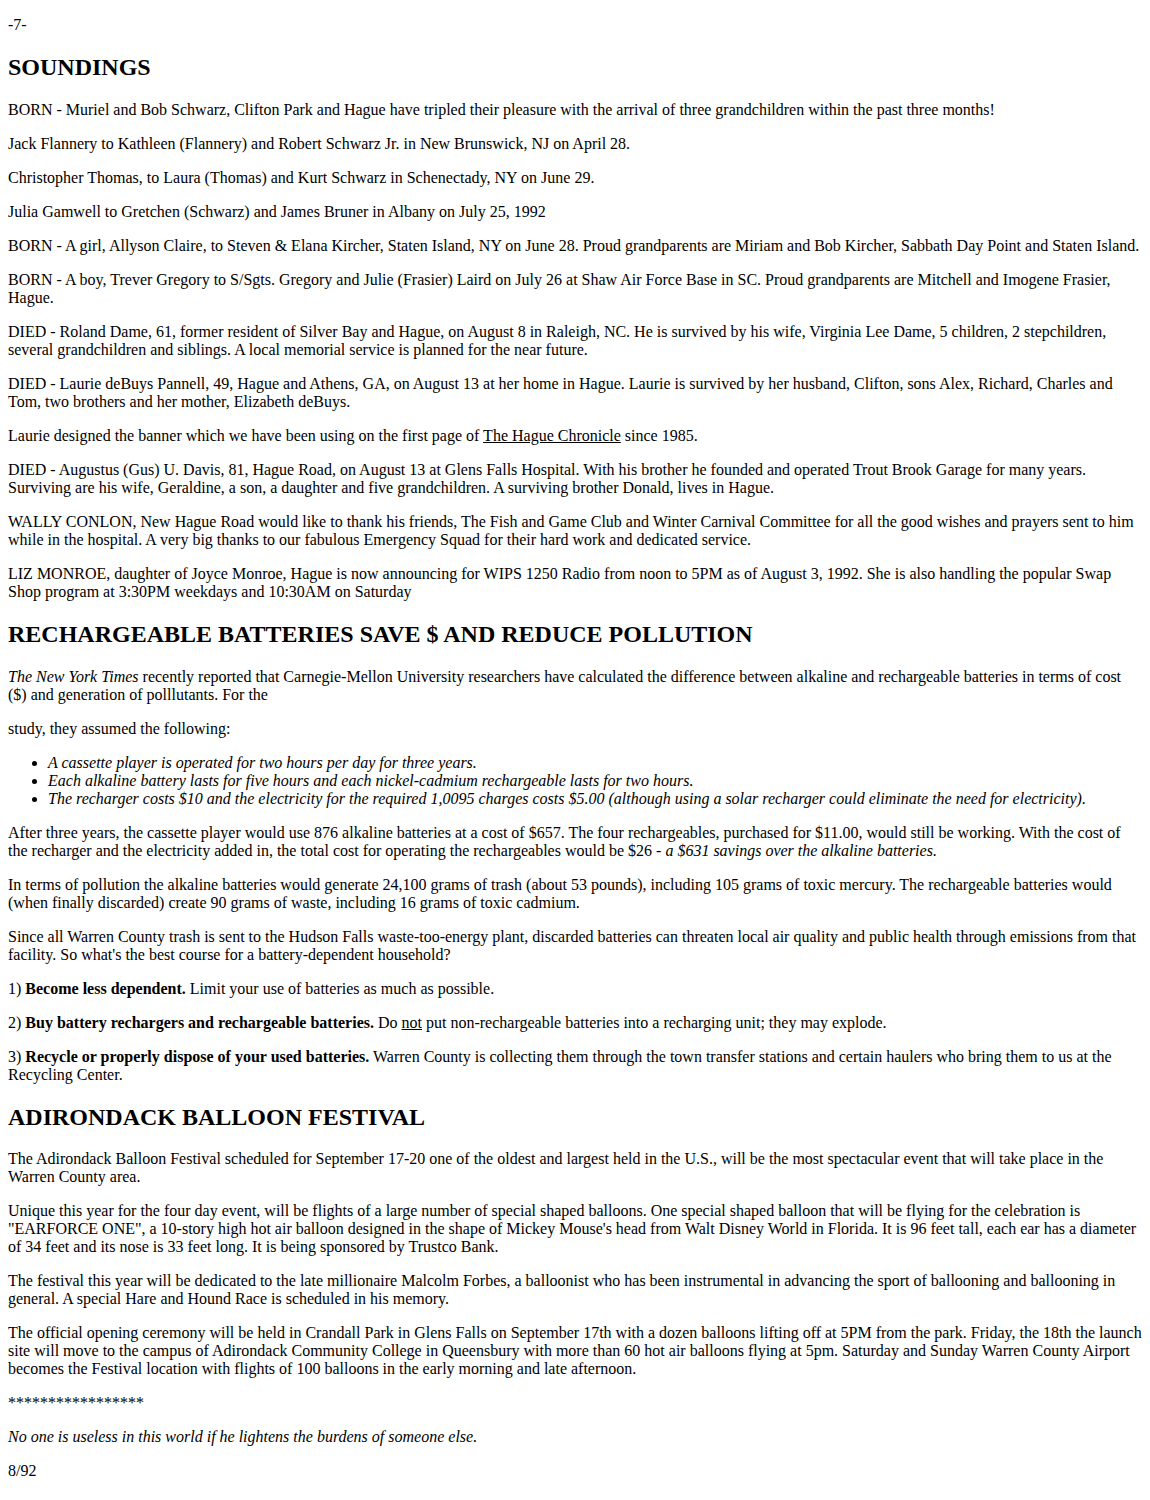-7-
SOUNDINGS
BORN - Muriel and Bob Schwarz, Clifton Park and Hague have tripled their pleasure with the arrival of three grandchildren within the past three months!
Jack Flannery to Kathleen (Flannery) and Robert Schwarz Jr. in New Brunswick, NJ on April 28.
Christopher Thomas, to Laura (Thomas) and Kurt Schwarz in Schenectady, NY on June 29.
Julia Gamwell to Gretchen (Schwarz) and James Bruner in Albany on July 25, 1992
BORN - A girl, Allyson Claire, to Steven & Elana Kircher, Staten Island, NY on June 28. Proud grandparents are Miriam and Bob Kircher, Sabbath Day Point and Staten Island.
BORN - A boy, Trever Gregory to S/Sgts. Gregory and Julie (Frasier) Laird on July 26 at Shaw Air Force Base in SC. Proud grandparents are Mitchell and Imogene Frasier, Hague.
DIED - Roland Dame, 61, former resident of Silver Bay and Hague, on August 8 in Raleigh, NC. He is survived by his wife, Virginia Lee Dame, 5 children, 2 stepchildren, several grandchildren and siblings. A local memorial service is planned for the near future.
DIED - Laurie deBuys Pannell, 49, Hague and Athens, GA, on August 13 at her home in Hague. Laurie is survived by her husband, Clifton, sons Alex, Richard, Charles and Tom, two brothers and her mother, Elizabeth deBuys.
Laurie designed the banner which we have been using on the first page of The Hague Chronicle since 1985.
DIED - Augustus (Gus) U. Davis, 81, Hague Road, on August 13 at Glens Falls Hospital. With his brother he founded and operated Trout Brook Garage for many years. Surviving are his wife, Geraldine, a son, a daughter and five grandchildren. A surviving brother Donald, lives in Hague.
WALLY CONLON, New Hague Road would like to thank his friends, The Fish and Game Club and Winter Carnival Committee for all the good wishes and prayers sent to him while in the hospital. A very big thanks to our fabulous Emergency Squad for their hard work and dedicated service.
LIZ MONROE, daughter of Joyce Monroe, Hague is now announcing for WIPS 1250 Radio from noon to 5PM as of August 3, 1992. She is also handling the popular Swap Shop program at 3:30PM weekdays and 10:30AM on Saturday
RECHARGEABLE BATTERIES SAVE $ AND REDUCE POLLUTION
The New York Times recently reported that Carnegie-Mellon University researchers have calculated the difference between alkaline and rechargeable batteries in terms of cost ($) and generation of polllutants. For the
study, they assumed the following:
A cassette player is operated for two hours per day for three years.
Each alkaline battery lasts for five hours and each nickel-cadmium rechargeable lasts for two hours.
The recharger costs $10 and the electricity for the required 1,0095 charges costs $5.00 (although using a solar recharger could eliminate the need for electricity).
After three years, the cassette player would use 876 alkaline batteries at a cost of $657. The four rechargeables, purchased for $11.00, would still be working. With the cost of the recharger and the electricity added in, the total cost for operating the rechargeables would be $26 - a $631 savings over the alkaline batteries.
In terms of pollution the alkaline batteries would generate 24,100 grams of trash (about 53 pounds), including 105 grams of toxic mercury. The rechargeable batteries would (when finally discarded) create 90 grams of waste, including 16 grams of toxic cadmium.
Since all Warren County trash is sent to the Hudson Falls waste-too-energy plant, discarded batteries can threaten local air quality and public health through emissions from that facility. So what's the best course for a battery-dependent household?
1) Become less dependent. Limit your use of batteries as much as possible.
2) Buy battery rechargers and rechargeable batteries. Do not put non-rechargeable batteries into a recharging unit; they may explode.
3) Recycle or properly dispose of your used batteries. Warren County is collecting them through the town transfer stations and certain haulers who bring them to us at the Recycling Center.
ADIRONDACK BALLOON FESTIVAL
The Adirondack Balloon Festival scheduled for September 17-20 one of the oldest and largest held in the U.S., will be the most spectacular event that will take place in the Warren County area.
Unique this year for the four day event, will be flights of a large number of special shaped balloons. One special shaped balloon that will be flying for the celebration is "EARFORCE ONE", a 10-story high hot air balloon designed in the shape of Mickey Mouse's head from Walt Disney World in Florida. It is 96 feet tall, each ear has a diameter of 34 feet and its nose is 33 feet long. It is being sponsored by Trustco Bank.
The festival this year will be dedicated to the late millionaire Malcolm Forbes, a balloonist who has been instrumental in advancing the sport of ballooning and ballooning in general. A special Hare and Hound Race is scheduled in his memory.
The official opening ceremony will be held in Crandall Park in Glens Falls on September 17th with a dozen balloons lifting off at 5PM from the park. Friday, the 18th the launch site will move to the campus of Adirondack Community College in Queensbury with more than 60 hot air balloons flying at 5pm. Saturday and Sunday Warren County Airport becomes the Festival location with flights of 100 balloons in the early morning and late afternoon.
*****************
No one is useless in this world if he lightens the burdens of someone else.
8/92